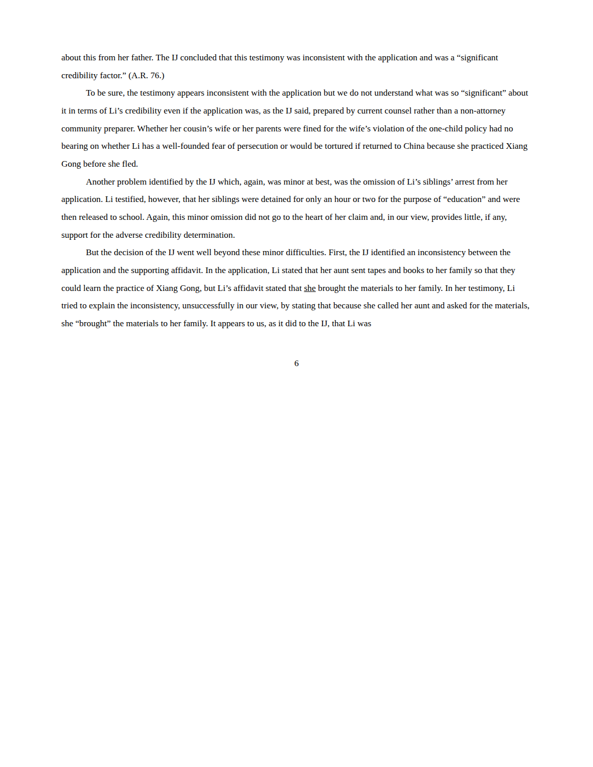about this from her father. The IJ concluded that this testimony was inconsistent with the application and was a “significant credibility factor.” (A.R. 76.)
To be sure, the testimony appears inconsistent with the application but we do not understand what was so “significant” about it in terms of Li’s credibility even if the application was, as the IJ said, prepared by current counsel rather than a non-attorney community preparer. Whether her cousin’s wife or her parents were fined for the wife’s violation of the one-child policy had no bearing on whether Li has a well-founded fear of persecution or would be tortured if returned to China because she practiced Xiang Gong before she fled.
Another problem identified by the IJ which, again, was minor at best, was the omission of Li’s siblings’ arrest from her application. Li testified, however, that her siblings were detained for only an hour or two for the purpose of “education” and were then released to school. Again, this minor omission did not go to the heart of her claim and, in our view, provides little, if any, support for the adverse credibility determination.
But the decision of the IJ went well beyond these minor difficulties. First, the IJ identified an inconsistency between the application and the supporting affidavit. In the application, Li stated that her aunt sent tapes and books to her family so that they could learn the practice of Xiang Gong, but Li’s affidavit stated that she brought the materials to her family. In her testimony, Li tried to explain the inconsistency, unsuccessfully in our view, by stating that because she called her aunt and asked for the materials, she “brought” the materials to her family. It appears to us, as it did to the IJ, that Li was
6